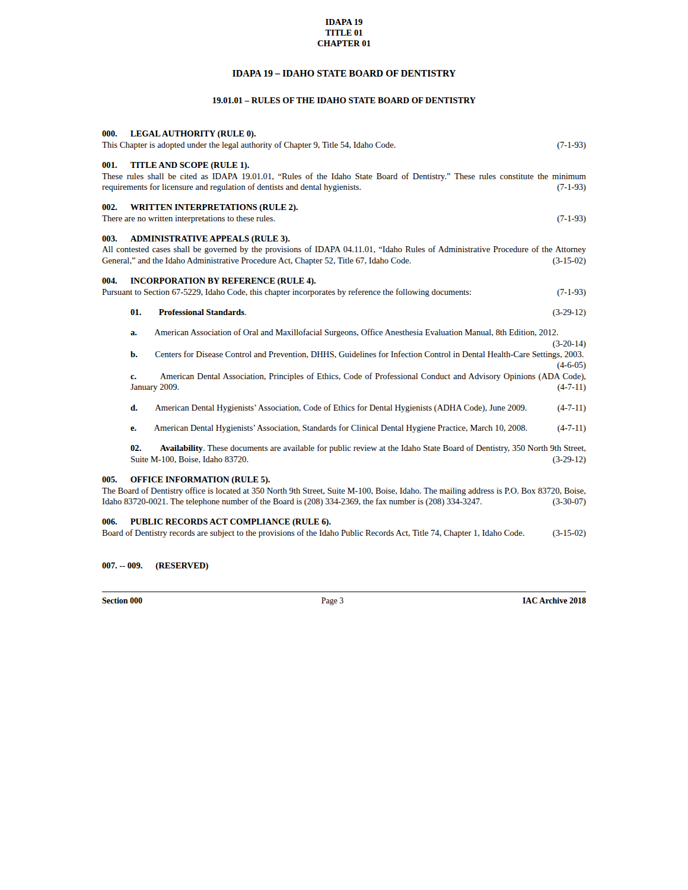IDAPA 19
TITLE 01
CHAPTER 01
IDAPA 19 – IDAHO STATE BOARD OF DENTISTRY
19.01.01 – RULES OF THE IDAHO STATE BOARD OF DENTISTRY
000. LEGAL AUTHORITY (RULE 0).
This Chapter is adopted under the legal authority of Chapter 9, Title 54, Idaho Code.(7-1-93)
001. TITLE AND SCOPE (RULE 1).
These rules shall be cited as IDAPA 19.01.01, “Rules of the Idaho State Board of Dentistry.” These rules constitute the minimum requirements for licensure and regulation of dentists and dental hygienists.(7-1-93)
002. WRITTEN INTERPRETATIONS (RULE 2).
There are no written interpretations to these rules.(7-1-93)
003. ADMINISTRATIVE APPEALS (RULE 3).
All contested cases shall be governed by the provisions of IDAPA 04.11.01, “Idaho Rules of Administrative Procedure of the Attorney General,” and the Idaho Administrative Procedure Act, Chapter 52, Title 67, Idaho Code.(3-15-02)
004. INCORPORATION BY REFERENCE (RULE 4).
Pursuant to Section 67-5229, Idaho Code, this chapter incorporates by reference the following documents:(7-1-93)
01. Professional Standards.(3-29-12)
a. American Association of Oral and Maxillofacial Surgeons, Office Anesthesia Evaluation Manual, 8th Edition, 2012.(3-20-14)
b. Centers for Disease Control and Prevention, DHHS, Guidelines for Infection Control in Dental Health-Care Settings, 2003.(4-6-05)
c. American Dental Association, Principles of Ethics, Code of Professional Conduct and Advisory Opinions (ADA Code), January 2009.(4-7-11)
d. American Dental Hygienists’ Association, Code of Ethics for Dental Hygienists (ADHA Code), June 2009.(4-7-11)
e. American Dental Hygienists’ Association, Standards for Clinical Dental Hygiene Practice, March 10, 2008.(4-7-11)
02. Availability. These documents are available for public review at the Idaho State Board of Dentistry, 350 North 9th Street, Suite M-100, Boise, Idaho 83720.(3-29-12)
005. OFFICE INFORMATION (RULE 5).
The Board of Dentistry office is located at 350 North 9th Street, Suite M-100, Boise, Idaho. The mailing address is P.O. Box 83720, Boise, Idaho 83720-0021. The telephone number of the Board is (208) 334-2369, the fax number is (208) 334-3247.(3-30-07)
006. PUBLIC RECORDS ACT COMPLIANCE (RULE 6).
Board of Dentistry records are subject to the provisions of the Idaho Public Records Act, Title 74, Chapter 1, Idaho Code.(3-15-02)
007. -- 009. (RESERVED)
Section 000 Page 3 IAC Archive 2018